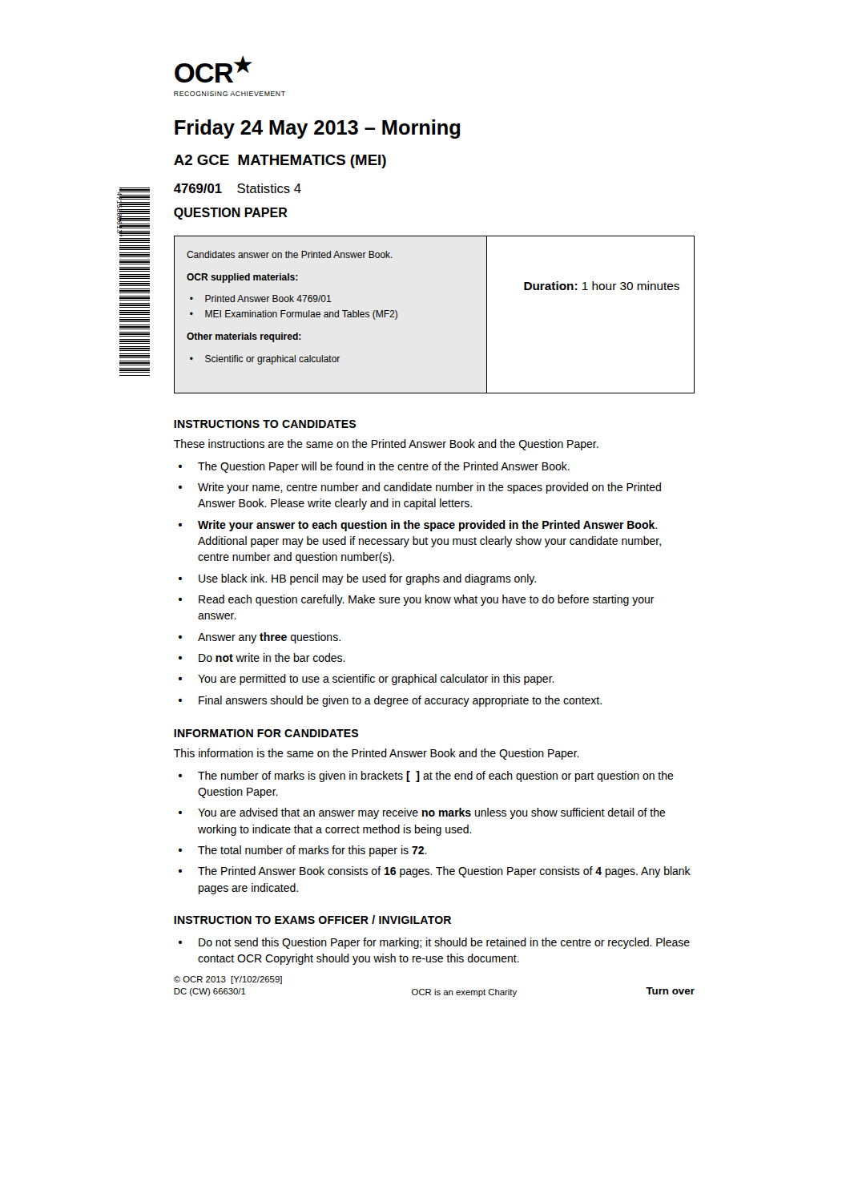||||||||||||||||||||
*4715880613*
OCR★
Recognising Achievement
Friday 24 May 2013 – Morning
A2 GCE MATHEMATICS (MEI)
4769/01 Statistics 4
QUESTION PAPER
Candidates answer on the Printed Answer Book.
OCR supplied materials:
Printed Answer Book 4769/01
MEI Examination Formulae and Tables (MF2)
Other materials required:
Scientific or graphical calculator
Duration: 1 hour 30 minutes
INSTRUCTIONS TO CANDIDATES
These instructions are the same on the Printed Answer Book and the Question Paper.
The Question Paper will be found in the centre of the Printed Answer Book.
Write your name, centre number and candidate number in the spaces provided on the Printed Answer Book. Please write clearly and in capital letters.
Write your answer to each question in the space provided in the Printed Answer Book. Additional paper may be used if necessary but you must clearly show your candidate number, centre number and question number(s).
Use black ink. HB pencil may be used for graphs and diagrams only.
Read each question carefully. Make sure you know what you have to do before starting your answer.
Answer any three questions.
Do not write in the bar codes.
You are permitted to use a scientific or graphical calculator in this paper.
Final answers should be given to a degree of accuracy appropriate to the context.
INFORMATION FOR CANDIDATES
This information is the same on the Printed Answer Book and the Question Paper.
The number of marks is given in brackets [ ] at the end of each question or part question on the Question Paper.
You are advised that an answer may receive no marks unless you show sufficient detail of the working to indicate that a correct method is being used.
The total number of marks for this paper is 72.
The Printed Answer Book consists of 16 pages. The Question Paper consists of 4 pages. Any blank pages are indicated.
INSTRUCTION TO EXAMS OFFICER / INVIGILATOR
Do not send this Question Paper for marking; it should be retained in the centre or recycled. Please contact OCR Copyright should you wish to re-use this document.
© OCR 2013 [Y/102/2659]
DC (CW) 66630/1
OCR is an exempt Charity
Turn over